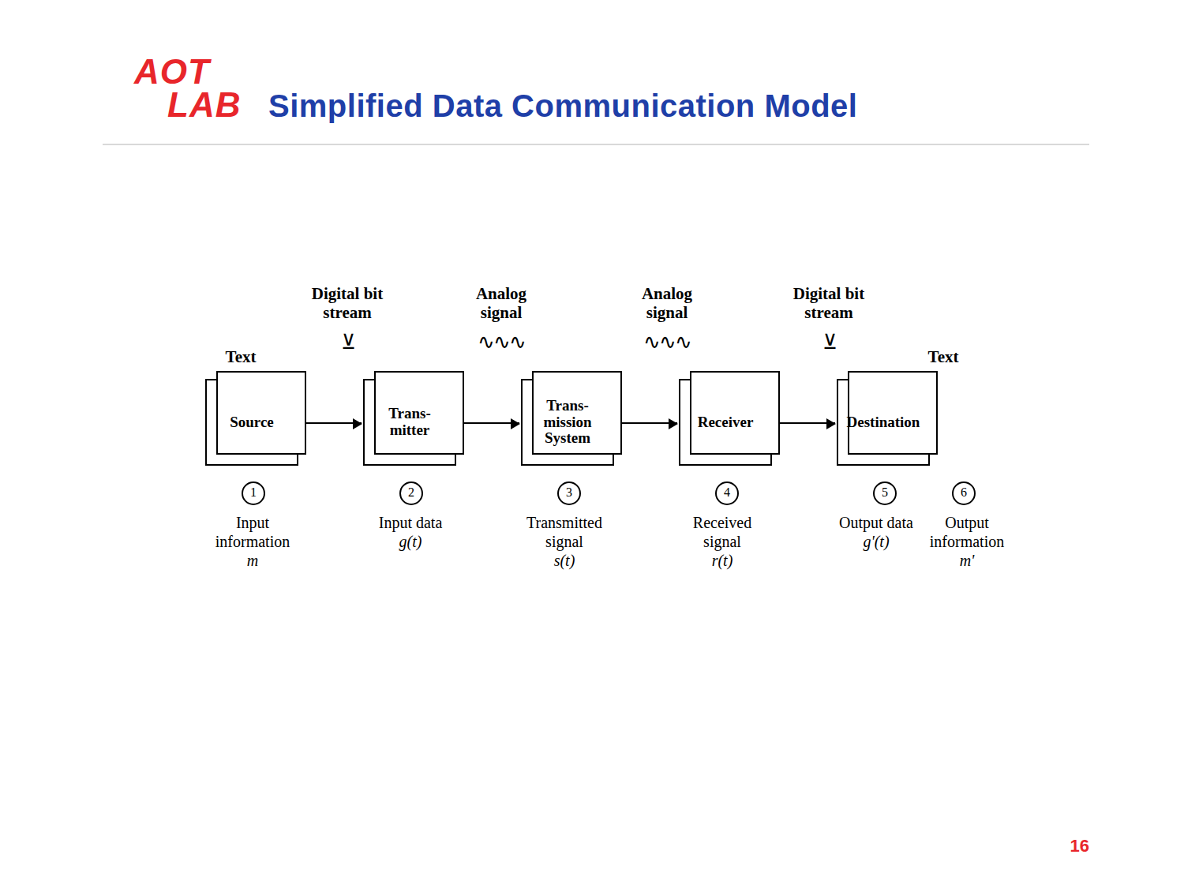AOTLAB
Simplified Data Communication Model
Text
Digital bit
stream
⊻
Analog
signal
∿∿∿
Analog
signal
∿∿∿
Digital bit
stream
⊻
Text
Source
Trans-
mitter
Trans-
mission
System
Receiver
Destination
1
2
3
4
5
6
Input
information
m
Input data
g(t)
Transmitted
signal
s(t)
Received
signal
r(t)
Output data
g'(t)
Output
information
m'
16